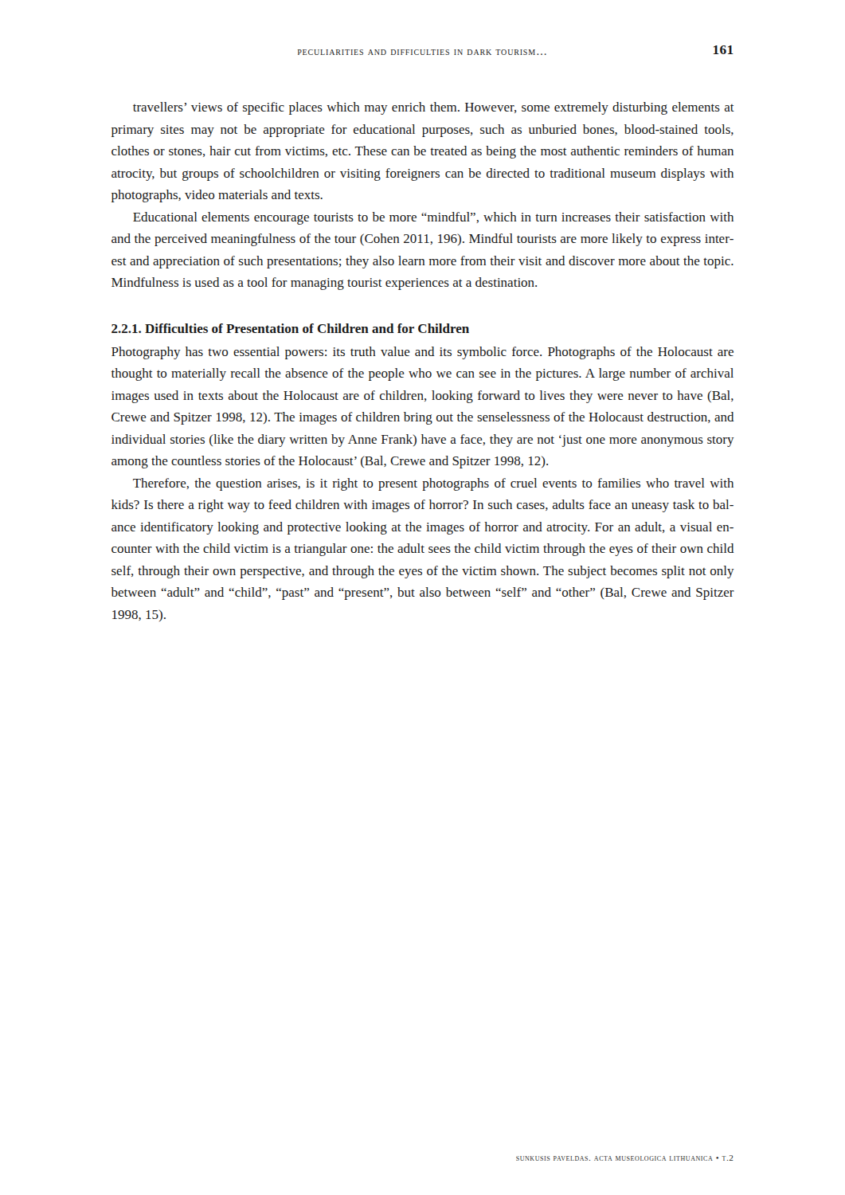Peculiarities and Difficulties in Dark Tourism… 161
travellers’ views of specific places which may enrich them. However, some extremely disturbing elements at primary sites may not be appropriate for educational purposes, such as unburied bones, blood-stained tools, clothes or stones, hair cut from victims, etc. These can be treated as being the most authentic reminders of human atrocity, but groups of schoolchildren or visiting foreigners can be directed to traditional museum displays with photographs, video materials and texts.
Educational elements encourage tourists to be more “mindful”, which in turn increases their satisfaction with and the perceived meaningfulness of the tour (Cohen 2011, 196). Mindful tourists are more likely to express interest and appreciation of such presentations; they also learn more from their visit and discover more about the topic. Mindfulness is used as a tool for managing tourist experiences at a destination.
2.2.1. Difficulties of Presentation of Children and for Children
Photography has two essential powers: its truth value and its symbolic force. Photographs of the Holocaust are thought to materially recall the absence of the people who we can see in the pictures. A large number of archival images used in texts about the Holocaust are of children, looking forward to lives they were never to have (Bal, Crewe and Spitzer 1998, 12). The images of children bring out the senselessness of the Holocaust destruction, and individual stories (like the diary written by Anne Frank) have a face, they are not ‘just one more anonymous story among the countless stories of the Holocaust’ (Bal, Crewe and Spitzer 1998, 12).
Therefore, the question arises, is it right to present photographs of cruel events to families who travel with kids? Is there a right way to feed children with images of horror? In such cases, adults face an uneasy task to balance identificatory looking and protective looking at the images of horror and atrocity. For an adult, a visual encounter with the child victim is a triangular one: the adult sees the child victim through the eyes of their own child self, through their own perspective, and through the eyes of the victim shown. The subject becomes split not only between “adult” and “child”, “past” and “present”, but also between “self” and “other” (Bal, Crewe and Spitzer 1998, 15).
Sunkusis Paveldas. Acta Museologica Lithuanica • T.2